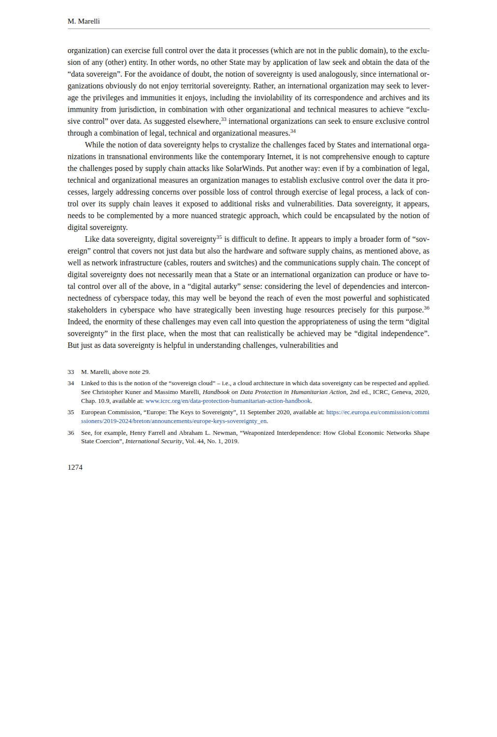M. Marelli
organization) can exercise full control over the data it processes (which are not in the public domain), to the exclusion of any (other) entity. In other words, no other State may by application of law seek and obtain the data of the “data sovereign”. For the avoidance of doubt, the notion of sovereignty is used analogously, since international organizations obviously do not enjoy territorial sovereignty. Rather, an international organization may seek to leverage the privileges and immunities it enjoys, including the inviolability of its correspondence and archives and its immunity from jurisdiction, in combination with other organizational and technical measures to achieve “exclusive control” over data. As suggested elsewhere,33 international organizations can seek to ensure exclusive control through a combination of legal, technical and organizational measures.34
While the notion of data sovereignty helps to crystalize the challenges faced by States and international organizations in transnational environments like the contemporary Internet, it is not comprehensive enough to capture the challenges posed by supply chain attacks like SolarWinds. Put another way: even if by a combination of legal, technical and organizational measures an organization manages to establish exclusive control over the data it processes, largely addressing concerns over possible loss of control through exercise of legal process, a lack of control over its supply chain leaves it exposed to additional risks and vulnerabilities. Data sovereignty, it appears, needs to be complemented by a more nuanced strategic approach, which could be encapsulated by the notion of digital sovereignty.
Like data sovereignty, digital sovereignty35 is difficult to define. It appears to imply a broader form of “sovereign” control that covers not just data but also the hardware and software supply chains, as mentioned above, as well as network infrastructure (cables, routers and switches) and the communications supply chain. The concept of digital sovereignty does not necessarily mean that a State or an international organization can produce or have total control over all of the above, in a “digital autarky” sense: considering the level of dependencies and interconnectedness of cyberspace today, this may well be beyond the reach of even the most powerful and sophisticated stakeholders in cyberspace who have strategically been investing huge resources precisely for this purpose.36 Indeed, the enormity of these challenges may even call into question the appropriateness of using the term “digital sovereignty” in the first place, when the most that can realistically be achieved may be “digital independence”. But just as data sovereignty is helpful in understanding challenges, vulnerabilities and
M. Marelli, above note 29.
Linked to this is the notion of the “sovereign cloud” – i.e., a cloud architecture in which data sovereignty can be respected and applied. See Christopher Kuner and Massimo Marelli, Handbook on Data Protection in Humanitarian Action, 2nd ed., ICRC, Geneva, 2020, Chap. 10.9, available at: www.icrc.org/en/data-protection-humanitarian-action-handbook.
European Commission, “Europe: The Keys to Sovereignty”, 11 September 2020, available at: https://ec.europa.eu/commission/commissioners/2019-2024/breton/announcements/europe-keys-sovereignty_en.
See, for example, Henry Farrell and Abraham L. Newman, “Weaponized Interdependence: How Global Economic Networks Shape State Coercion”, International Security, Vol. 44, No. 1, 2019.
1274